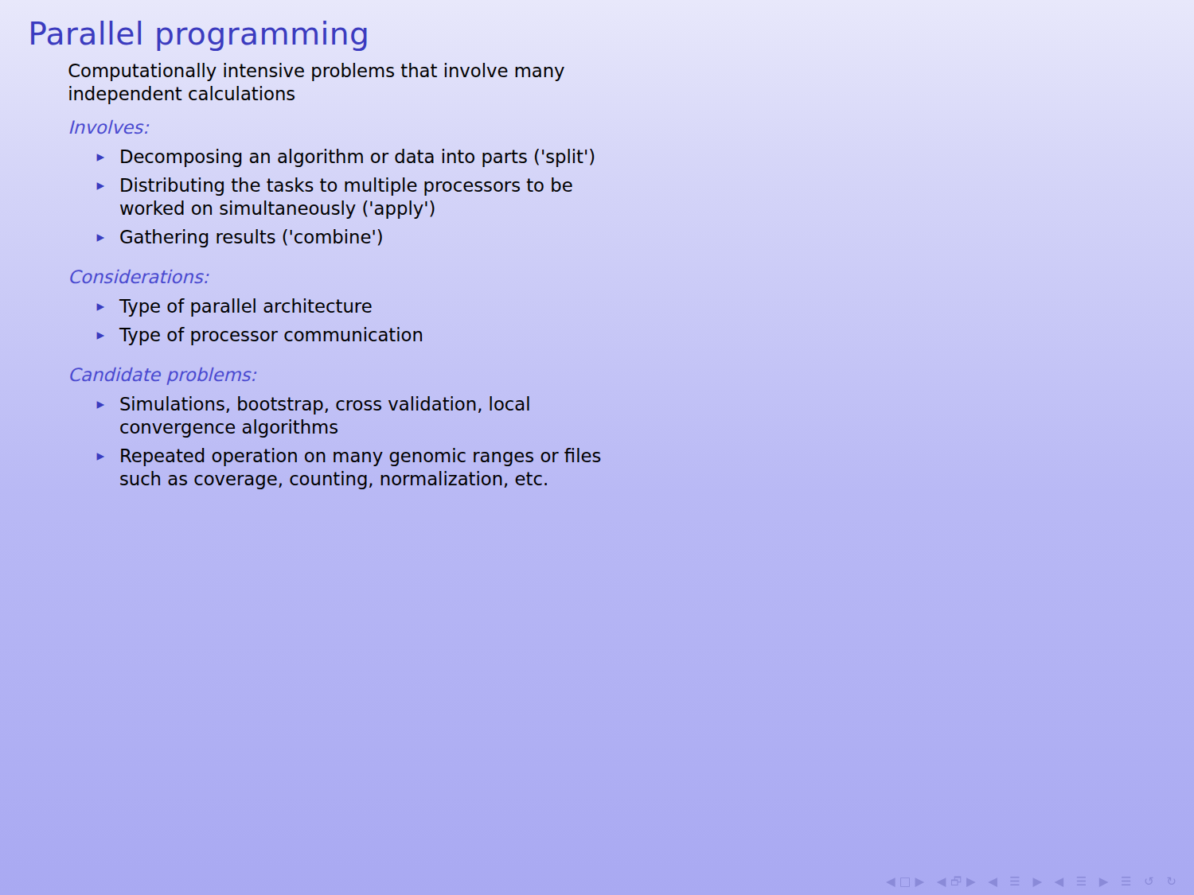Parallel programming
Computationally intensive problems that involve many independent calculations
Involves:
Decomposing an algorithm or data into parts ('split')
Distributing the tasks to multiple processors to be worked on simultaneously ('apply')
Gathering results ('combine')
Considerations:
Type of parallel architecture
Type of processor communication
Candidate problems:
Simulations, bootstrap, cross validation, local convergence algorithms
Repeated operation on many genomic ranges or files such as coverage, counting, normalization, etc.
◀□▶ ◀🗗▶ ◀ ☰ ▶ ◀ ☰ ▶ ☰ ↺ ↻